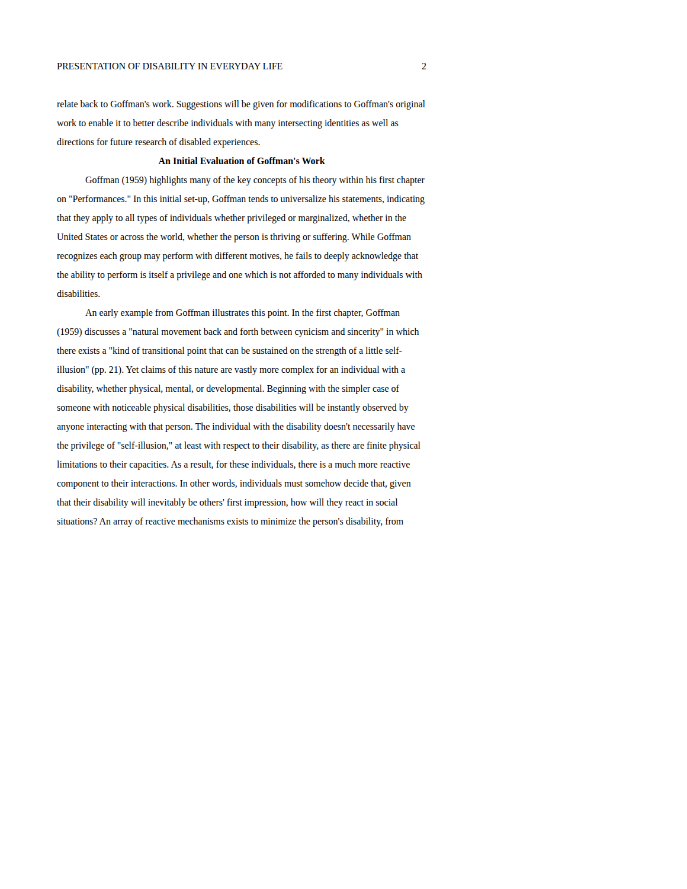2
Presentation of Disability in Everyday Life
relate back to Goffman's work. Suggestions will be given for modifications to Goffman's original work to enable it to better describe individuals with many intersecting identities as well as directions for future research of disabled experiences.
An Initial Evaluation of Goffman's Work
Goffman (1959) highlights many of the key concepts of his theory within his first chapter on "Performances." In this initial set-up, Goffman tends to universalize his statements, indicating that they apply to all types of individuals whether privileged or marginalized, whether in the United States or across the world, whether the person is thriving or suffering. While Goffman recognizes each group may perform with different motives, he fails to deeply acknowledge that the ability to perform is itself a privilege and one which is not afforded to many individuals with disabilities.
An early example from Goffman illustrates this point. In the first chapter, Goffman (1959) discusses a "natural movement back and forth between cynicism and sincerity" in which there exists a "kind of transitional point that can be sustained on the strength of a little self-illusion" (pp. 21). Yet claims of this nature are vastly more complex for an individual with a disability, whether physical, mental, or developmental. Beginning with the simpler case of someone with noticeable physical disabilities, those disabilities will be instantly observed by anyone interacting with that person. The individual with the disability doesn't necessarily have the privilege of "self-illusion," at least with respect to their disability, as there are finite physical limitations to their capacities. As a result, for these individuals, there is a much more reactive component to their interactions. In other words, individuals must somehow decide that, given that their disability will inevitably be others' first impression, how will they react in social situations? An array of reactive mechanisms exists to minimize the person's disability, from